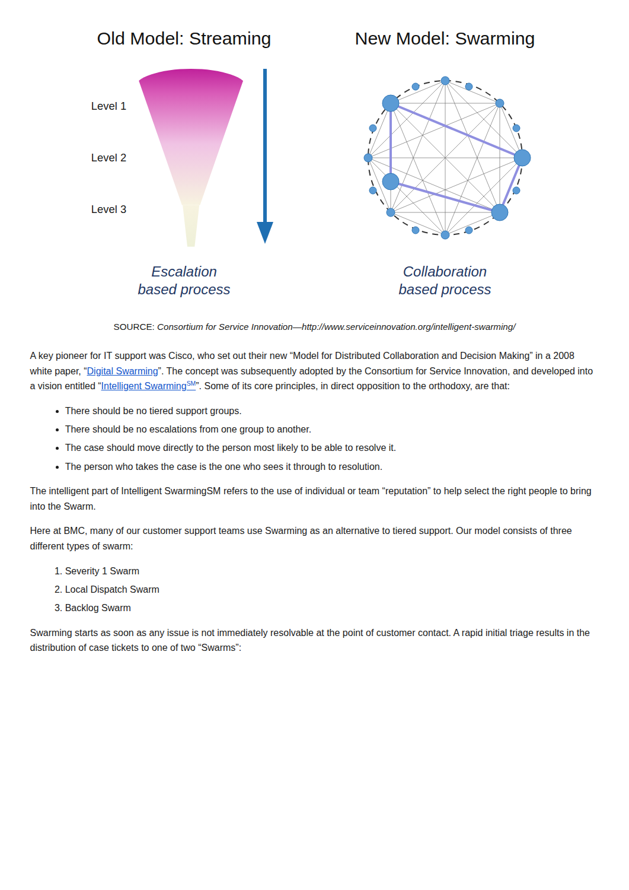Old Model: Streaming
Level 1 Level 2 Level 3
Escalation
based process
New Model: Swarming
Collaboration
based process
SOURCE: Consortium for Service Innovation—http://www.serviceinnovation.org/intelligent-swarming/
A key pioneer for IT support was Cisco, who set out their new “Model for Distributed Collaboration and Decision Making” in a 2008 white paper, “Digital Swarming”. The concept was subsequently adopted by the Consortium for Service Innovation, and developed into a vision entitled “Intelligent SwarmingSM”. Some of its core principles, in direct opposition to the orthodoxy, are that:
There should be no tiered support groups.
There should be no escalations from one group to another.
The case should move directly to the person most likely to be able to resolve it.
The person who takes the case is the one who sees it through to resolution.
The intelligent part of Intelligent SwarmingSM refers to the use of individual or team “reputation” to help select the right people to bring into the Swarm.
Here at BMC, many of our customer support teams use Swarming as an alternative to tiered support. Our model consists of three different types of swarm:
Severity 1 Swarm
Local Dispatch Swarm
Backlog Swarm
Swarming starts as soon as any issue is not immediately resolvable at the point of customer contact. A rapid initial triage results in the distribution of case tickets to one of two “Swarms”: